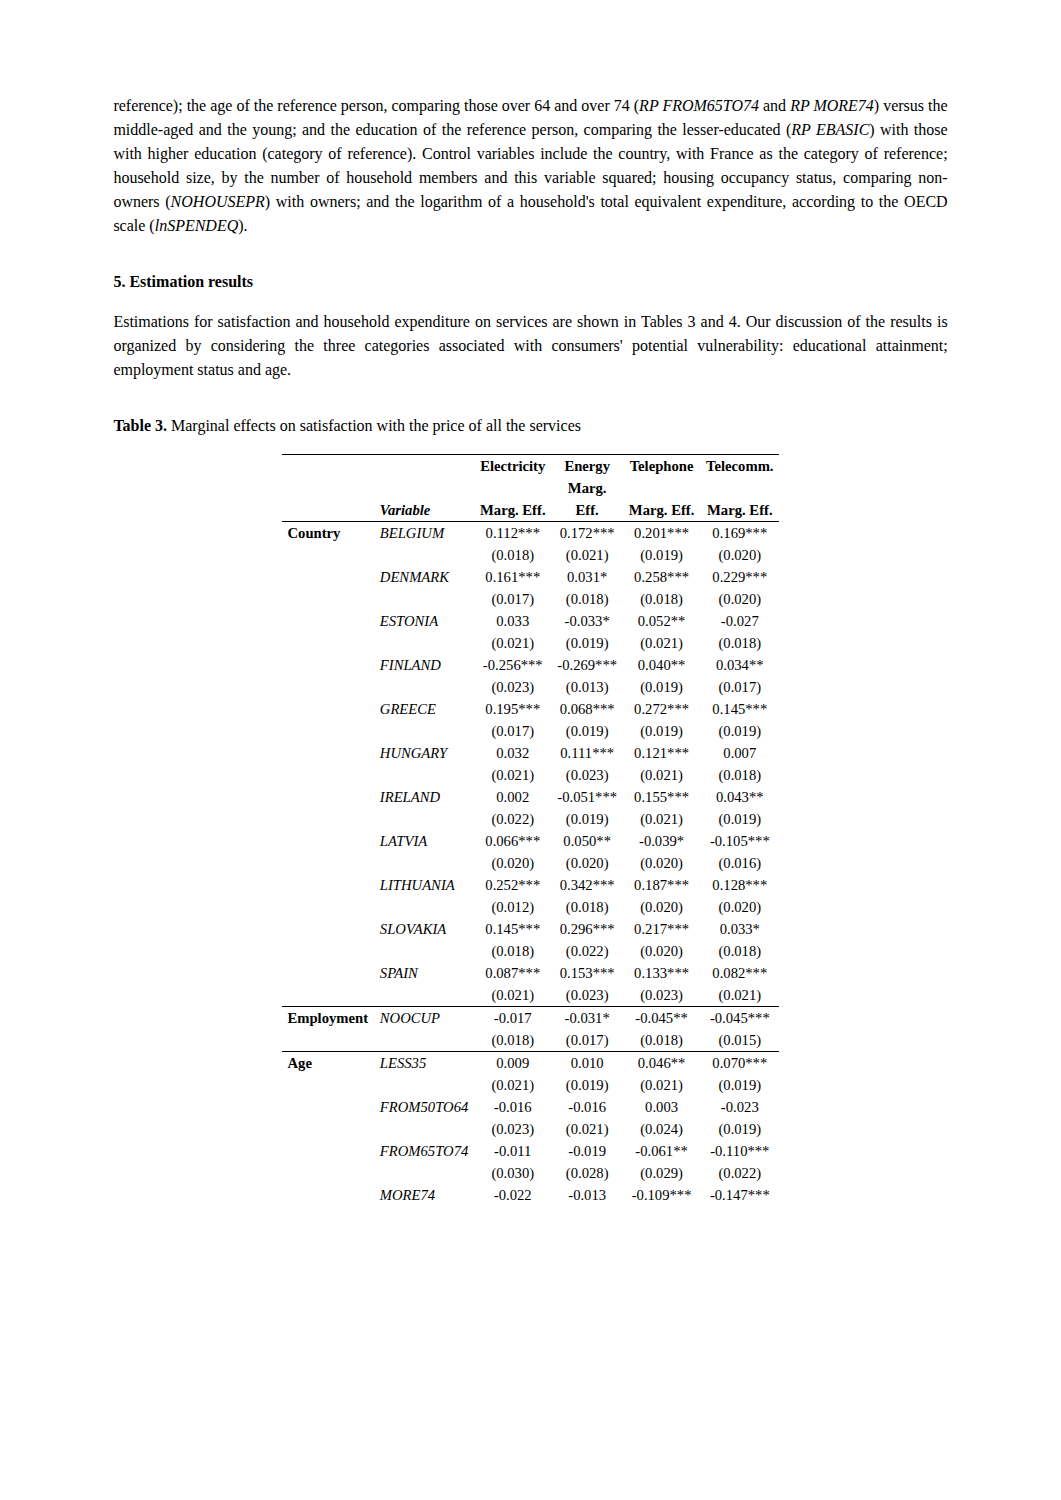reference); the age of the reference person, comparing those over 64 and over 74 (RP FROM65TO74 and RP MORE74) versus the middle-aged and the young; and the education of the reference person, comparing the lesser-educated (RP EBASIC) with those with higher education (category of reference). Control variables include the country, with France as the category of reference; household size, by the number of household members and this variable squared; housing occupancy status, comparing non-owners (NOHOUSEPR) with owners; and the logarithm of a household's total equivalent expenditure, according to the OECD scale (lnSPENDEQ).
5. Estimation results
Estimations for satisfaction and household expenditure on services are shown in Tables 3 and 4. Our discussion of the results is organized by considering the three categories associated with consumers' potential vulnerability: educational attainment; employment status and age.
Table 3. Marginal effects on satisfaction with the price of all the services
| | | Electricity | Energy | Telephone | Telecomm. |
| --- | --- | --- | --- | --- | --- |
| | | | Marg. | | |
| | Variable | Marg. Eff. | Eff. | Marg. Eff. | Marg. Eff. |
| Country | BELGIUM | 0.112*** | 0.172*** | 0.201*** | 0.169*** |
| | | (0.018) | (0.021) | (0.019) | (0.020) |
| | DENMARK | 0.161*** | 0.031* | 0.258*** | 0.229*** |
| | | (0.017) | (0.018) | (0.018) | (0.020) |
| | ESTONIA | 0.033 | -0.033* | 0.052** | -0.027 |
| | | (0.021) | (0.019) | (0.021) | (0.018) |
| | FINLAND | -0.256*** | -0.269*** | 0.040** | 0.034** |
| | | (0.023) | (0.013) | (0.019) | (0.017) |
| | GREECE | 0.195*** | 0.068*** | 0.272*** | 0.145*** |
| | | (0.017) | (0.019) | (0.019) | (0.019) |
| | HUNGARY | 0.032 | 0.111*** | 0.121*** | 0.007 |
| | | (0.021) | (0.023) | (0.021) | (0.018) |
| | IRELAND | 0.002 | -0.051*** | 0.155*** | 0.043** |
| | | (0.022) | (0.019) | (0.021) | (0.019) |
| | LATVIA | 0.066*** | 0.050** | -0.039* | -0.105*** |
| | | (0.020) | (0.020) | (0.020) | (0.016) |
| | LITHUANIA | 0.252*** | 0.342*** | 0.187*** | 0.128*** |
| | | (0.012) | (0.018) | (0.020) | (0.020) |
| | SLOVAKIA | 0.145*** | 0.296*** | 0.217*** | 0.033* |
| | | (0.018) | (0.022) | (0.020) | (0.018) |
| | SPAIN | 0.087*** | 0.153*** | 0.133*** | 0.082*** |
| | | (0.021) | (0.023) | (0.023) | (0.021) |
| Employment | NOOCUP | -0.017 | -0.031* | -0.045** | -0.045*** |
| | | (0.018) | (0.017) | (0.018) | (0.015) |
| Age | LESS35 | 0.009 | 0.010 | 0.046** | 0.070*** |
| | | (0.021) | (0.019) | (0.021) | (0.019) |
| | FROM50TO64 | -0.016 | -0.016 | 0.003 | -0.023 |
| | | (0.023) | (0.021) | (0.024) | (0.019) |
| | FROM65TO74 | -0.011 | -0.019 | -0.061** | -0.110*** |
| | | (0.030) | (0.028) | (0.029) | (0.022) |
| | MORE74 | -0.022 | -0.013 | -0.109*** | -0.147*** |